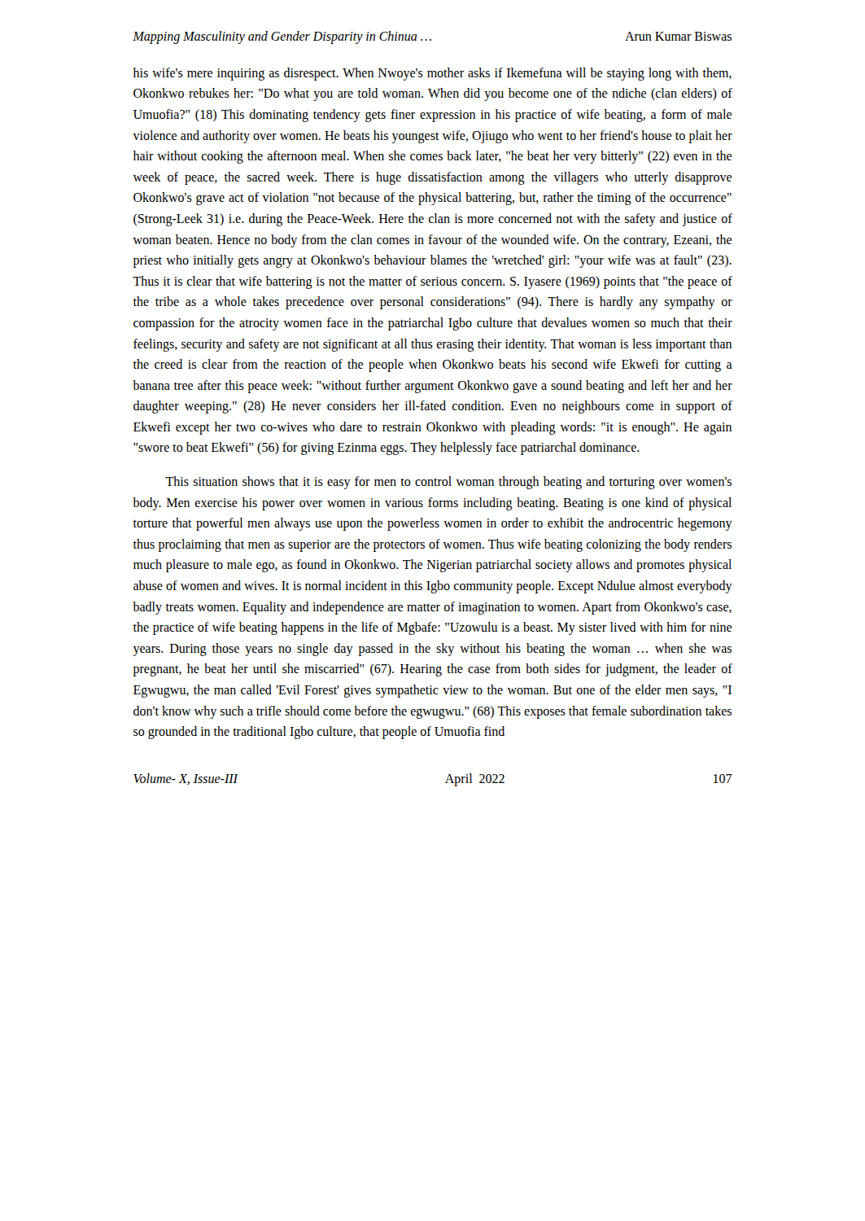Mapping Masculinity and Gender Disparity in Chinua … Arun Kumar Biswas
his wife's mere inquiring as disrespect. When Nwoye's mother asks if Ikemefuna will be staying long with them, Okonkwo rebukes her: "Do what you are told woman. When did you become one of the ndiche (clan elders) of Umuofia?" (18) This dominating tendency gets finer expression in his practice of wife beating, a form of male violence and authority over women. He beats his youngest wife, Ojiugo who went to her friend's house to plait her hair without cooking the afternoon meal. When she comes back later, "he beat her very bitterly" (22) even in the week of peace, the sacred week. There is huge dissatisfaction among the villagers who utterly disapprove Okonkwo's grave act of violation "not because of the physical battering, but, rather the timing of the occurrence" (Strong-Leek 31) i.e. during the Peace-Week. Here the clan is more concerned not with the safety and justice of woman beaten. Hence no body from the clan comes in favour of the wounded wife. On the contrary, Ezeani, the priest who initially gets angry at Okonkwo's behaviour blames the 'wretched' girl: "your wife was at fault" (23). Thus it is clear that wife battering is not the matter of serious concern. S. Iyasere (1969) points that "the peace of the tribe as a whole takes precedence over personal considerations" (94). There is hardly any sympathy or compassion for the atrocity women face in the patriarchal Igbo culture that devalues women so much that their feelings, security and safety are not significant at all thus erasing their identity. That woman is less important than the creed is clear from the reaction of the people when Okonkwo beats his second wife Ekwefi for cutting a banana tree after this peace week: "without further argument Okonkwo gave a sound beating and left her and her daughter weeping." (28) He never considers her ill-fated condition. Even no neighbours come in support of Ekwefi except her two co-wives who dare to restrain Okonkwo with pleading words: "it is enough". He again "swore to beat Ekwefi" (56) for giving Ezinma eggs. They helplessly face patriarchal dominance.
This situation shows that it is easy for men to control woman through beating and torturing over women's body. Men exercise his power over women in various forms including beating. Beating is one kind of physical torture that powerful men always use upon the powerless women in order to exhibit the androcentric hegemony thus proclaiming that men as superior are the protectors of women. Thus wife beating colonizing the body renders much pleasure to male ego, as found in Okonkwo. The Nigerian patriarchal society allows and promotes physical abuse of women and wives. It is normal incident in this Igbo community people. Except Ndulue almost everybody badly treats women. Equality and independence are matter of imagination to women. Apart from Okonkwo's case, the practice of wife beating happens in the life of Mgbafe: "Uzowulu is a beast. My sister lived with him for nine years. During those years no single day passed in the sky without his beating the woman … when she was pregnant, he beat her until she miscarried" (67). Hearing the case from both sides for judgment, the leader of Egwugwu, the man called 'Evil Forest' gives sympathetic view to the woman. But one of the elder men says, "I don't know why such a trifle should come before the egwugwu." (68) This exposes that female subordination takes so grounded in the traditional Igbo culture, that people of Umuofia find
Volume- X, Issue-III April 2022 107